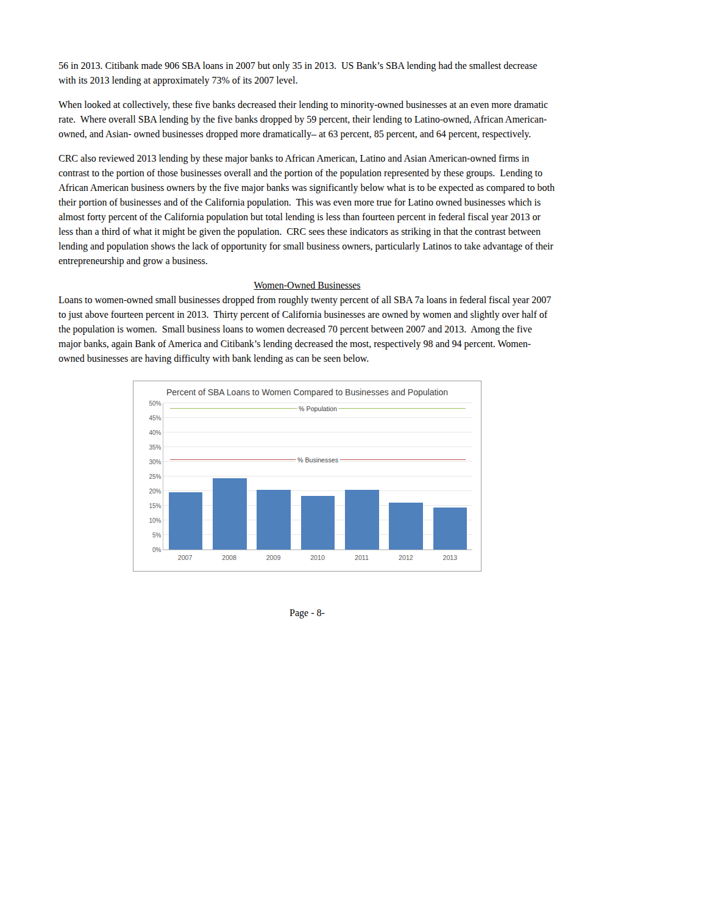56 in 2013. Citibank made 906 SBA loans in 2007 but only 35 in 2013. US Bank’s SBA lending had the smallest decrease with its 2013 lending at approximately 73% of its 2007 level.
When looked at collectively, these five banks decreased their lending to minority-owned businesses at an even more dramatic rate. Where overall SBA lending by the five banks dropped by 59 percent, their lending to Latino-owned, African American-owned, and Asian- owned businesses dropped more dramatically– at 63 percent, 85 percent, and 64 percent, respectively.
CRC also reviewed 2013 lending by these major banks to African American, Latino and Asian American-owned firms in contrast to the portion of those businesses overall and the portion of the population represented by these groups. Lending to African American business owners by the five major banks was significantly below what is to be expected as compared to both their portion of businesses and of the California population. This was even more true for Latino owned businesses which is almost forty percent of the California population but total lending is less than fourteen percent in federal fiscal year 2013 or less than a third of what it might be given the population. CRC sees these indicators as striking in that the contrast between lending and population shows the lack of opportunity for small business owners, particularly Latinos to take advantage of their entrepreneurship and grow a business.
Women-Owned Businesses
Loans to women-owned small businesses dropped from roughly twenty percent of all SBA 7a loans in federal fiscal year 2007 to just above fourteen percent in 2013. Thirty percent of California businesses are owned by women and slightly over half of the population is women. Small business loans to women decreased 70 percent between 2007 and 2013. Among the five major banks, again Bank of America and Citibank’s lending decreased the most, respectively 98 and 94 percent. Women-owned businesses are having difficulty with bank lending as can be seen below.
Percent of SBA Loans to Women Compared to Businesses and Population
50%
45%
40%
35%
30%
25%
20%
15%
10%
5%
0%
% Population
% Businesses
2007
2008
2009
2010
2011
2012
2013
Page - 8-